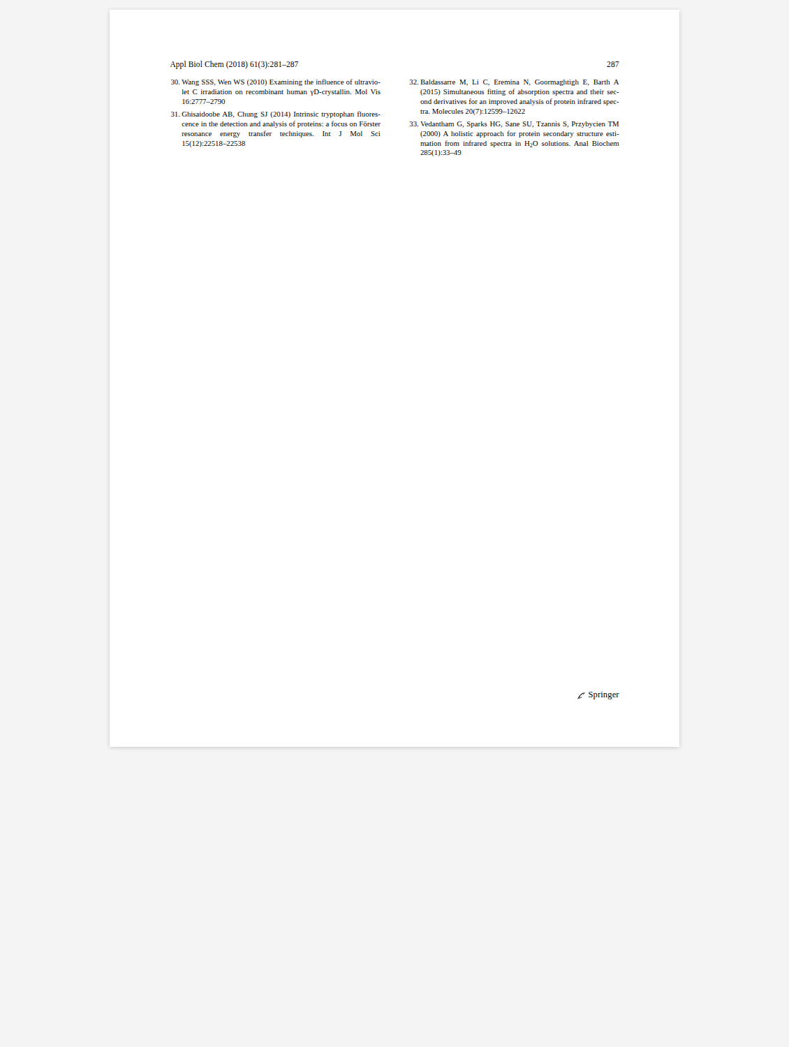Appl Biol Chem (2018) 61(3):281–287 287
30. Wang SSS, Wen WS (2010) Examining the influence of ultraviolet C irradiation on recombinant human γD-crystallin. Mol Vis 16:2777–2790
31. Ghisaidoobe AB, Chung SJ (2014) Intrinsic tryptophan fluorescence in the detection and analysis of proteins: a focus on Förster resonance energy transfer techniques. Int J Mol Sci 15(12):22518–22538
32. Baldassarre M, Li C, Eremina N, Goormaghtigh E, Barth A (2015) Simultaneous fitting of absorption spectra and their second derivatives for an improved analysis of protein infrared spectra. Molecules 20(7):12599–12622
33. Vedantham G, Sparks HG, Sane SU, Tzannis S, Przybycien TM (2000) A holistic approach for protein secondary structure estimation from infrared spectra in H2O solutions. Anal Biochem 285(1):33–49
Springer